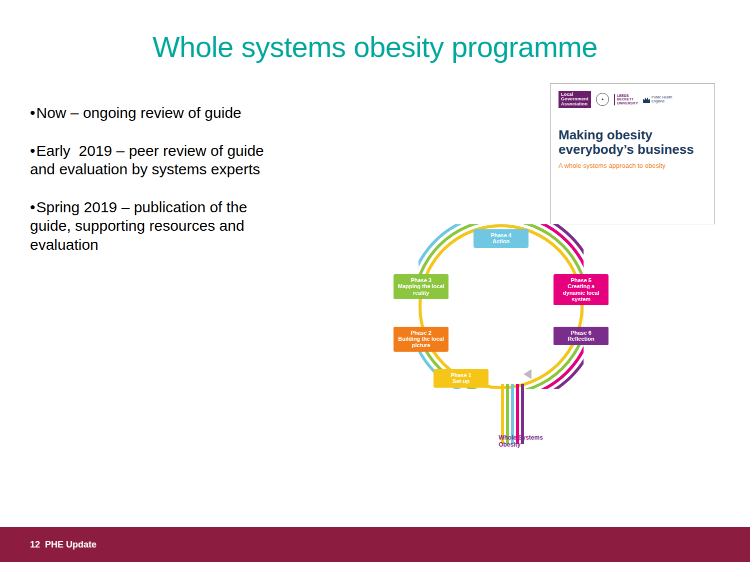Whole systems obesity programme
Now – ongoing review of guide
Early 2019 – peer review of guide and evaluation by systems experts
Spring 2019 – publication of the guide, supporting resources and evaluation
Local Government Association
★
LEEDS
BECKETT
UNIVERSITY
Public Health
England
Making obesity everybody’s business
A whole systems approach to obesity
Phase 4
Action
Phase 3
Mapping the local reality
Phase 5
Creating a dynamic local system
Phase 2
Building the local picture
Phase 6
Reflection
Phase 1
Set-up
Whole Systems
Obesity
12 PHE Update